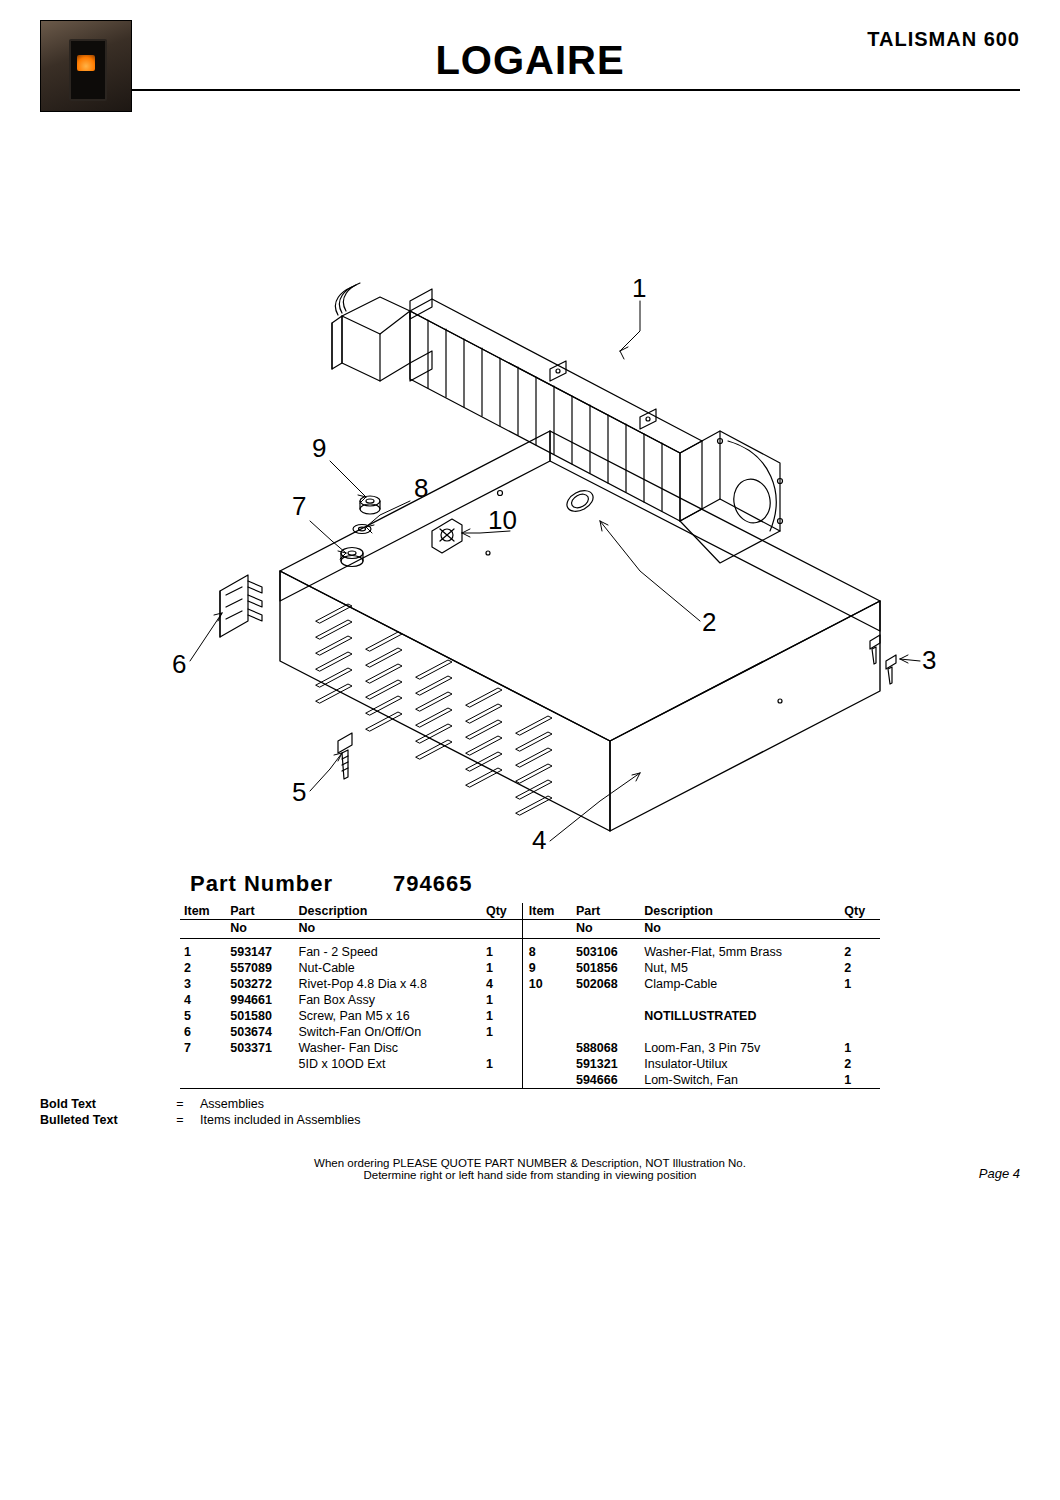LOGAIRE
TALISMAN 600
1 2 3 4 5 6 7 8 9 10
Part Number 794665
| Item | Part | Description | Qty | Item | Part | Description | Qty |
| --- | --- | --- | --- | --- | --- | --- | --- |
| | No | No | | | No | No | |
| 1 | 593147 | Fan - 2 Speed | 1 | 8 | 503106 | Washer-Flat, 5mm Brass | 2 |
| 2 | 557089 | Nut-Cable | 1 | 9 | 501856 | Nut, M5 | 2 |
| 3 | 503272 | Rivet-Pop 4.8 Dia x 4.8 | 4 | 10 | 502068 | Clamp-Cable | 1 |
| 4 | 994661 | Fan Box Assy | 1 | | | | |
| 5 | 501580 | Screw, Pan M5 x 16 | 1 | | | NOTILLUSTRATED | |
| 6 | 503674 | Switch-Fan On/Off/On | 1 | | | | |
| 7 | 503371 | Washer- Fan Disc | | | 588068 | Loom-Fan, 3 Pin 75v | 1 |
| | | 5ID x 10OD Ext | 1 | | 591321 | Insulator-Utilux | 2 |
| | | | | | 594666 | Lom-Switch, Fan | 1 |
Bold Text=Assemblies
Bulleted Text=Items included in Assemblies
When ordering PLEASE QUOTE PART NUMBER & Description, NOT Illustration No.
Determine right or left hand side from standing in viewing position
Page 4